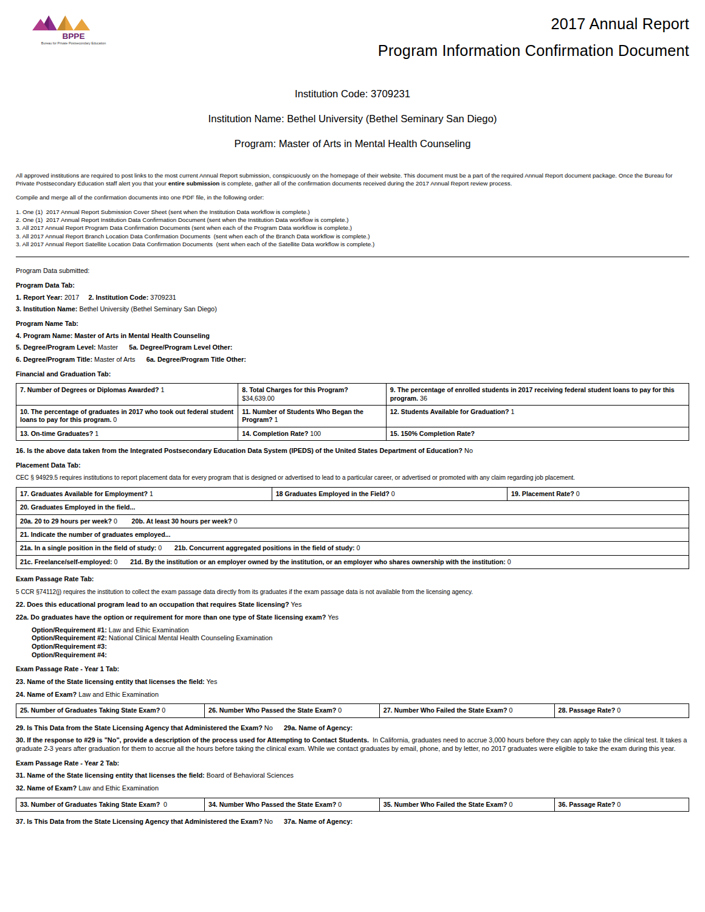BPPE Bureau for Private Postsecondary Education
2017 Annual Report
Program Information Confirmation Document
Institution Code: 3709231
Institution Name: Bethel University (Bethel Seminary San Diego)
Program: Master of Arts in Mental Health Counseling
All approved institutions are required to post links to the most current Annual Report submission, conspicuously on the homepage of their website. This document must be a part of the required Annual Report document package. Once the Bureau for Private Postsecondary Education staff alert you that your entire submission is complete, gather all of the confirmation documents received during the 2017 Annual Report review process.
Compile and merge all of the confirmation documents into one PDF file, in the following order:
1. One (1) 2017 Annual Report Submission Cover Sheet (sent when the Institution Data workflow is complete.)
2. One (1) 2017 Annual Report Institution Data Confirmation Document (sent when the Institution Data workflow is complete.)
3. All 2017 Annual Report Program Data Confirmation Documents (sent when each of the Program Data workflow is complete.)
3. All 2017 Annual Report Branch Location Data Confirmation Documents (sent when each of the Branch Data workflow is complete.)
3. All 2017 Annual Report Satellite Location Data Confirmation Documents (sent when each of the Satellite Data workflow is complete.)
Program Data submitted:
Program Data Tab:
1. Report Year: 2017 2. Institution Code: 3709231
3. Institution Name: Bethel University (Bethel Seminary San Diego)
Program Name Tab:
4. Program Name: Master of Arts in Mental Health Counseling
5. Degree/Program Level: Master 5a. Degree/Program Level Other:
6. Degree/Program Title: Master of Arts 6a. Degree/Program Title Other:
Financial and Graduation Tab:
| 7. Number of Degrees or Diplomas Awarded? 1 | 8. Total Charges for this Program? $34,639.00 | 9. The percentage of enrolled students in 2017 receiving federal student loans to pay for this program. 36 |
| 10. The percentage of graduates in 2017 who took out federal student loans to pay for this program. 0 | 11. Number of Students Who Began the Program? 1 | 12. Students Available for Graduation? 1 |
| 13. On-time Graduates? 1 | 14. Completion Rate? 100 | 15. 150% Completion Rate? |
16. Is the above data taken from the Integrated Postsecondary Education Data System (IPEDS) of the United States Department of Education? No
Placement Data Tab:
CEC § 94929.5 requires institutions to report placement data for every program that is designed or advertised to lead to a particular career, or advertised or promoted with any claim regarding job placement.
| 17. Graduates Available for Employment? 1 | 18 Graduates Employed in the Field? 0 | 19. Placement Rate? 0 |
| 20. Graduates Employed in the field... |
| 20a. 20 to 29 hours per week? 0 20b. At least 30 hours per week? 0 |
| 21. Indicate the number of graduates employed... |
| 21a. In a single position in the field of study: 0 21b. Concurrent aggregated positions in the field of study: 0 |
| 21c. Freelance/self-employed: 0 21d. By the institution or an employer owned by the institution, or an employer who shares ownership with the institution: 0 |
Exam Passage Rate Tab:
5 CCR §74112(j) requires the institution to collect the exam passage data directly from its graduates if the exam passage data is not available from the licensing agency.
22. Does this educational program lead to an occupation that requires State licensing? Yes
22a. Do graduates have the option or requirement for more than one type of State licensing exam? Yes
Option/Requirement #1: Law and Ethic Examination
Option/Requirement #2: National Clinical Mental Health Counseling Examination
Option/Requirement #3:
Option/Requirement #4:
Exam Passage Rate - Year 1 Tab:
23. Name of the State licensing entity that licenses the field: Yes
24. Name of Exam? Law and Ethic Examination
| 25. Number of Graduates Taking State Exam? 0 | 26. Number Who Passed the State Exam? 0 | 27. Number Who Failed the State Exam? 0 | 28. Passage Rate? 0 |
29. Is This Data from the State Licensing Agency that Administered the Exam? No 29a. Name of Agency:
30. If the response to #29 is "No", provide a description of the process used for Attempting to Contact Students. In California, graduates need to accrue 3,000 hours before they can apply to take the clinical test. It takes a graduate 2-3 years after graduation for them to accrue all the hours before taking the clinical exam. While we contact graduates by email, phone, and by letter, no 2017 graduates were eligible to take the exam during this year.
Exam Passage Rate - Year 2 Tab:
31. Name of the State licensing entity that licenses the field: Board of Behavioral Sciences
32. Name of Exam? Law and Ethic Examination
| 33. Number of Graduates Taking State Exam? 0 | 34. Number Who Passed the State Exam? 0 | 35. Number Who Failed the State Exam? 0 | 36. Passage Rate? 0 |
37. Is This Data from the State Licensing Agency that Administered the Exam? No 37a. Name of Agency: